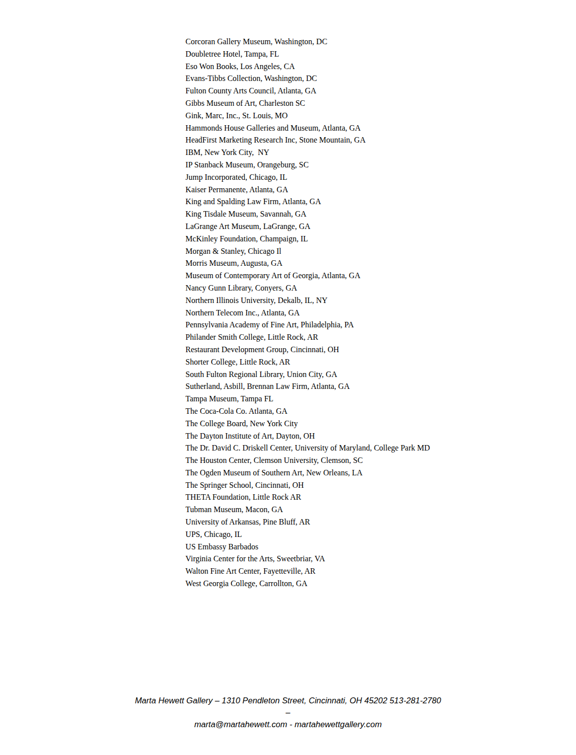Corcoran Gallery Museum, Washington, DC
Doubletree Hotel, Tampa, FL
Eso Won Books, Los Angeles, CA
Evans-Tibbs Collection, Washington, DC
Fulton County Arts Council, Atlanta, GA
Gibbs Museum of Art, Charleston SC
Gink, Marc, Inc., St. Louis, MO
Hammonds House Galleries and Museum, Atlanta, GA
HeadFirst Marketing Research Inc, Stone Mountain, GA
IBM, New York City, NY
IP Stanback Museum, Orangeburg, SC
Jump Incorporated, Chicago, IL
Kaiser Permanente, Atlanta, GA
King and Spalding Law Firm, Atlanta, GA
King Tisdale Museum, Savannah, GA
LaGrange Art Museum, LaGrange, GA
McKinley Foundation, Champaign, IL
Morgan & Stanley, Chicago Il
Morris Museum, Augusta, GA
Museum of Contemporary Art of Georgia, Atlanta, GA
Nancy Gunn Library, Conyers, GA
Northern Illinois University, Dekalb, IL, NY
Northern Telecom Inc., Atlanta, GA
Pennsylvania Academy of Fine Art, Philadelphia, PA
Philander Smith College, Little Rock, AR
Restaurant Development Group, Cincinnati, OH
Shorter College, Little Rock, AR
South Fulton Regional Library, Union City, GA
Sutherland, Asbill, Brennan Law Firm, Atlanta, GA
Tampa Museum, Tampa FL
The Coca-Cola Co. Atlanta, GA
The College Board, New York City
The Dayton Institute of Art, Dayton, OH
The Dr. David C. Driskell Center, University of Maryland, College Park MD
The Houston Center, Clemson University, Clemson, SC
The Ogden Museum of Southern Art, New Orleans, LA
The Springer School, Cincinnati, OH
THETA Foundation, Little Rock AR
Tubman Museum, Macon, GA
University of Arkansas, Pine Bluff, AR
UPS, Chicago, IL
US Embassy Barbados
Virginia Center for the Arts, Sweetbriar, VA
Walton Fine Art Center, Fayetteville, AR
West Georgia College, Carrollton, GA
Marta Hewett Gallery – 1310 Pendleton Street, Cincinnati, OH 45202 513-281-2780 –
marta@martahewett.com - martahewettgallery.com